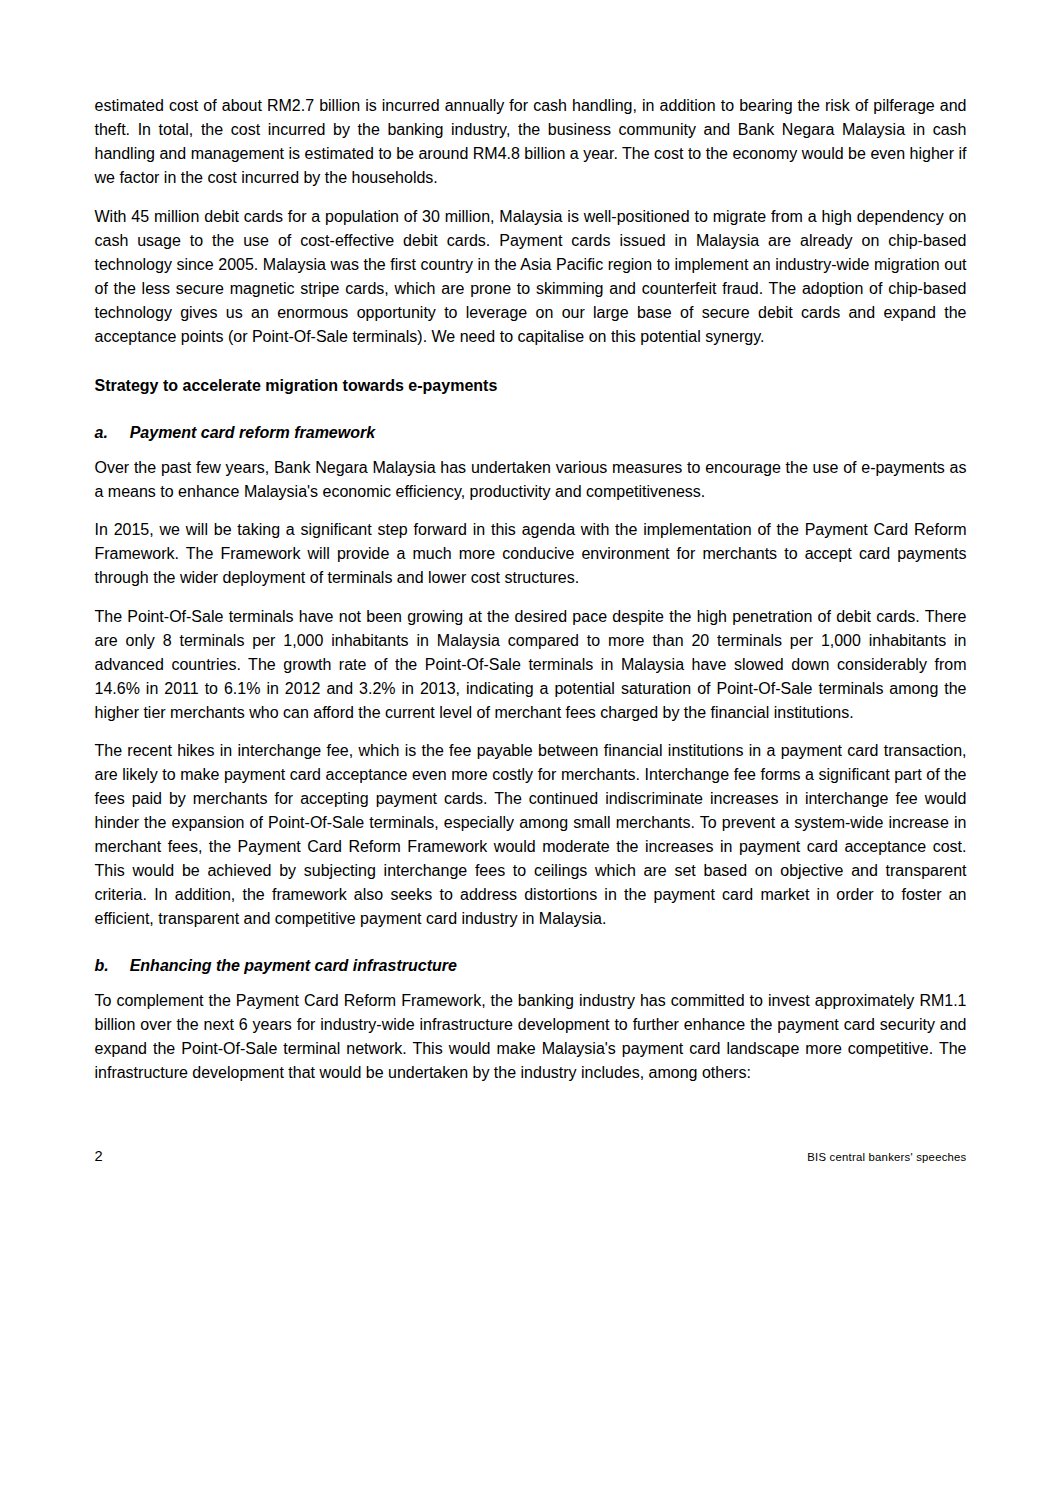estimated cost of about RM2.7 billion is incurred annually for cash handling, in addition to bearing the risk of pilferage and theft. In total, the cost incurred by the banking industry, the business community and Bank Negara Malaysia in cash handling and management is estimated to be around RM4.8 billion a year. The cost to the economy would be even higher if we factor in the cost incurred by the households.
With 45 million debit cards for a population of 30 million, Malaysia is well-positioned to migrate from a high dependency on cash usage to the use of cost-effective debit cards. Payment cards issued in Malaysia are already on chip-based technology since 2005. Malaysia was the first country in the Asia Pacific region to implement an industry-wide migration out of the less secure magnetic stripe cards, which are prone to skimming and counterfeit fraud. The adoption of chip-based technology gives us an enormous opportunity to leverage on our large base of secure debit cards and expand the acceptance points (or Point-Of-Sale terminals). We need to capitalise on this potential synergy.
Strategy to accelerate migration towards e-payments
a. Payment card reform framework
Over the past few years, Bank Negara Malaysia has undertaken various measures to encourage the use of e-payments as a means to enhance Malaysia's economic efficiency, productivity and competitiveness.
In 2015, we will be taking a significant step forward in this agenda with the implementation of the Payment Card Reform Framework. The Framework will provide a much more conducive environment for merchants to accept card payments through the wider deployment of terminals and lower cost structures.
The Point-Of-Sale terminals have not been growing at the desired pace despite the high penetration of debit cards. There are only 8 terminals per 1,000 inhabitants in Malaysia compared to more than 20 terminals per 1,000 inhabitants in advanced countries. The growth rate of the Point-Of-Sale terminals in Malaysia have slowed down considerably from 14.6% in 2011 to 6.1% in 2012 and 3.2% in 2013, indicating a potential saturation of Point-Of-Sale terminals among the higher tier merchants who can afford the current level of merchant fees charged by the financial institutions.
The recent hikes in interchange fee, which is the fee payable between financial institutions in a payment card transaction, are likely to make payment card acceptance even more costly for merchants. Interchange fee forms a significant part of the fees paid by merchants for accepting payment cards. The continued indiscriminate increases in interchange fee would hinder the expansion of Point-Of-Sale terminals, especially among small merchants. To prevent a system-wide increase in merchant fees, the Payment Card Reform Framework would moderate the increases in payment card acceptance cost. This would be achieved by subjecting interchange fees to ceilings which are set based on objective and transparent criteria. In addition, the framework also seeks to address distortions in the payment card market in order to foster an efficient, transparent and competitive payment card industry in Malaysia.
b. Enhancing the payment card infrastructure
To complement the Payment Card Reform Framework, the banking industry has committed to invest approximately RM1.1 billion over the next 6 years for industry-wide infrastructure development to further enhance the payment card security and expand the Point-Of-Sale terminal network. This would make Malaysia's payment card landscape more competitive. The infrastructure development that would be undertaken by the industry includes, among others:
2 BIS central bankers' speeches